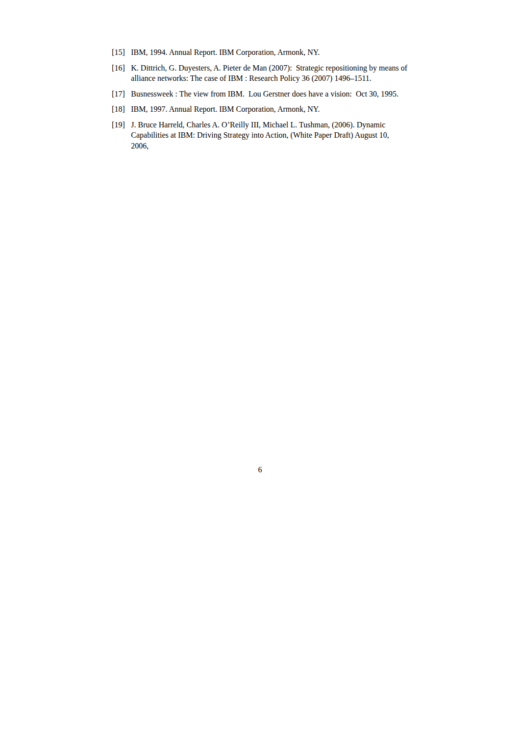[15] IBM, 1994. Annual Report. IBM Corporation, Armonk, NY.
[16] K. Dittrich, G. Duyesters, A. Pieter de Man (2007): Strategic repositioning by means of alliance networks: The case of IBM : Research Policy 36 (2007) 1496–1511.
[17] Busnessweek : The view from IBM. Lou Gerstner does have a vision: Oct 30, 1995.
[18] IBM, 1997. Annual Report. IBM Corporation, Armonk, NY.
[19] J. Bruce Harreld, Charles A. O’Reilly III, Michael L. Tushman, (2006). Dynamic Capabilities at IBM: Driving Strategy into Action, (White Paper Draft) August 10, 2006,
6